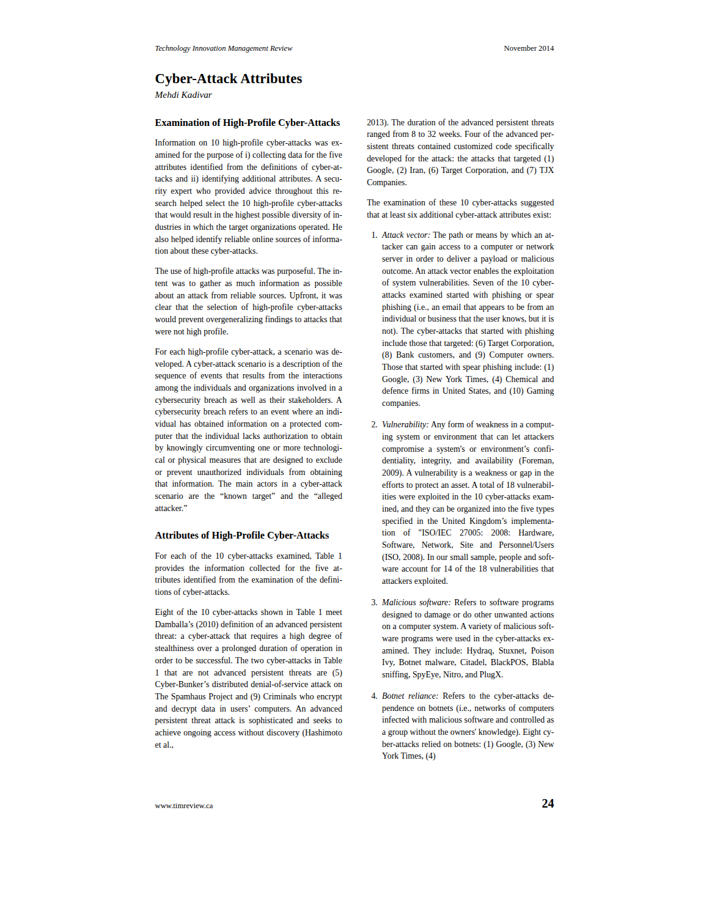Technology Innovation Management Review
November 2014
Cyber-Attack Attributes
Mehdi Kadivar
Examination of High-Profile Cyber-Attacks
Information on 10 high-profile cyber-attacks was examined for the purpose of i) collecting data for the five attributes identified from the definitions of cyber-attacks and ii) identifying additional attributes. A security expert who provided advice throughout this research helped select the 10 high-profile cyber-attacks that would result in the highest possible diversity of industries in which the target organizations operated. He also helped identify reliable online sources of information about these cyber-attacks.
The use of high-profile attacks was purposeful. The intent was to gather as much information as possible about an attack from reliable sources. Upfront, it was clear that the selection of high-profile cyber-attacks would prevent overgeneralizing findings to attacks that were not high profile.
For each high-profile cyber-attack, a scenario was developed. A cyber-attack scenario is a description of the sequence of events that results from the interactions among the individuals and organizations involved in a cybersecurity breach as well as their stakeholders. A cybersecurity breach refers to an event where an individual has obtained information on a protected computer that the individual lacks authorization to obtain by knowingly circumventing one or more technological or physical measures that are designed to exclude or prevent unauthorized individuals from obtaining that information. The main actors in a cyber-attack scenario are the “known target” and the “alleged attacker.”
Attributes of High-Profile Cyber-Attacks
For each of the 10 cyber-attacks examined, Table 1 provides the information collected for the five attributes identified from the examination of the definitions of cyber-attacks.
Eight of the 10 cyber-attacks shown in Table 1 meet Damballa’s (2010) definition of an advanced persistent threat: a cyber-attack that requires a high degree of stealthiness over a prolonged duration of operation in order to be successful. The two cyber-attacks in Table 1 that are not advanced persistent threats are (5) Cyber-Bunker’s distributed denial-of-service attack on The Spamhaus Project and (9) Criminals who encrypt and decrypt data in users’ computers. An advanced persistent threat attack is sophisticated and seeks to achieve ongoing access without discovery (Hashimoto et al.,
2013). The duration of the advanced persistent threats ranged from 8 to 32 weeks. Four of the advanced persistent threats contained customized code specifically developed for the attack: the attacks that targeted (1) Google, (2) Iran, (6) Target Corporation, and (7) TJX Companies.
The examination of these 10 cyber-attacks suggested that at least six additional cyber-attack attributes exist:
Attack vector: The path or means by which an attacker can gain access to a computer or network server in order to deliver a payload or malicious outcome. An attack vector enables the exploitation of system vulnerabilities. Seven of the 10 cyber-attacks examined started with phishing or spear phishing (i.e., an email that appears to be from an individual or business that the user knows, but it is not). The cyber-attacks that started with phishing include those that targeted: (6) Target Corporation, (8) Bank customers, and (9) Computer owners. Those that started with spear phishing include: (1) Google, (3) New York Times, (4) Chemical and defence firms in United States, and (10) Gaming companies.
Vulnerability: Any form of weakness in a computing system or environment that can let attackers compromise a system's or environment’s confidentiality, integrity, and availability (Foreman, 2009). A vulnerability is a weakness or gap in the efforts to protect an asset. A total of 18 vulnerabilities were exploited in the 10 cyber-attacks examined, and they can be organized into the five types specified in the United Kingdom’s implementation of "ISO/IEC 27005: 2008: Hardware, Software, Network, Site and Personnel/Users (ISO, 2008). In our small sample, people and software account for 14 of the 18 vulnerabilities that attackers exploited.
Malicious software: Refers to software programs designed to damage or do other unwanted actions on a computer system. A variety of malicious software programs were used in the cyber-attacks examined. They include: Hydraq, Stuxnet, Poison Ivy, Botnet malware, Citadel, BlackPOS, Blabla sniffing, SpyEye, Nitro, and PlugX.
Botnet reliance: Refers to the cyber-attacks dependence on botnets (i.e., networks of computers infected with malicious software and controlled as a group without the owners' knowledge). Eight cyber-attacks relied on botnets: (1) Google, (3) New York Times, (4)
www.timreview.ca
24